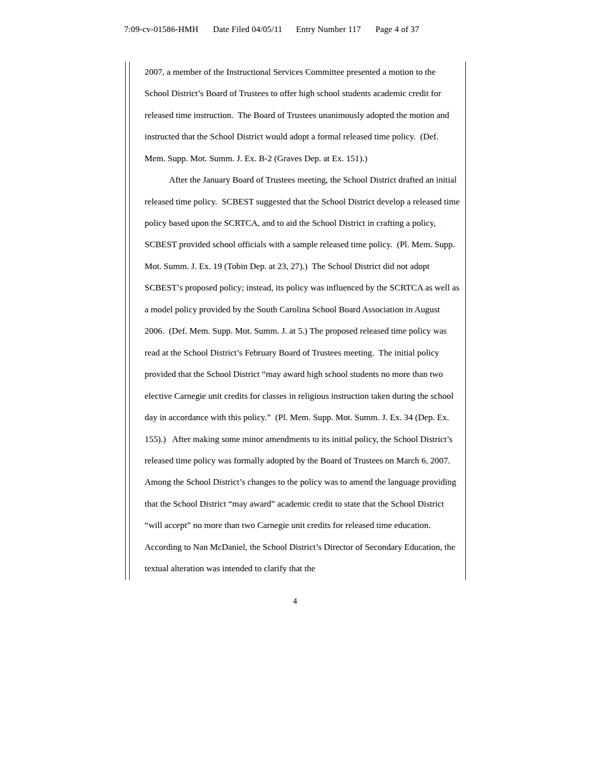7:09-cv-01586-HMH Date Filed 04/05/11 Entry Number 117 Page 4 of 37
2007, a member of the Instructional Services Committee presented a motion to the School District’s Board of Trustees to offer high school students academic credit for released time instruction. The Board of Trustees unanimously adopted the motion and instructed that the School District would adopt a formal released time policy. (Def. Mem. Supp. Mot. Summ. J. Ex. B-2 (Graves Dep. at Ex. 151).)
After the January Board of Trustees meeting, the School District drafted an initial released time policy. SCBEST suggested that the School District develop a released time policy based upon the SCRTCA, and to aid the School District in crafting a policy, SCBEST provided school officials with a sample released time policy. (Pl. Mem. Supp. Mot. Summ. J. Ex. 19 (Tobin Dep. at 23, 27).) The School District did not adopt SCBEST’s proposed policy; instead, its policy was influenced by the SCRTCA as well as a model policy provided by the South Carolina School Board Association in August 2006. (Def. Mem. Supp. Mot. Summ. J. at 5.) The proposed released time policy was read at the School District’s February Board of Trustees meeting. The initial policy provided that the School District “may award high school students no more than two elective Carnegie unit credits for classes in religious instruction taken during the school day in accordance with this policy.” (Pl. Mem. Supp. Mot. Summ. J. Ex. 34 (Dep. Ex. 155).) After making some minor amendments to its initial policy, the School District’s released time policy was formally adopted by the Board of Trustees on March 6, 2007. Among the School District’s changes to the policy was to amend the language providing that the School District “may award” academic credit to state that the School District “will accept” no more than two Carnegie unit credits for released time education. According to Nan McDaniel, the School District’s Director of Secondary Education, the textual alteration was intended to clarify that the
4